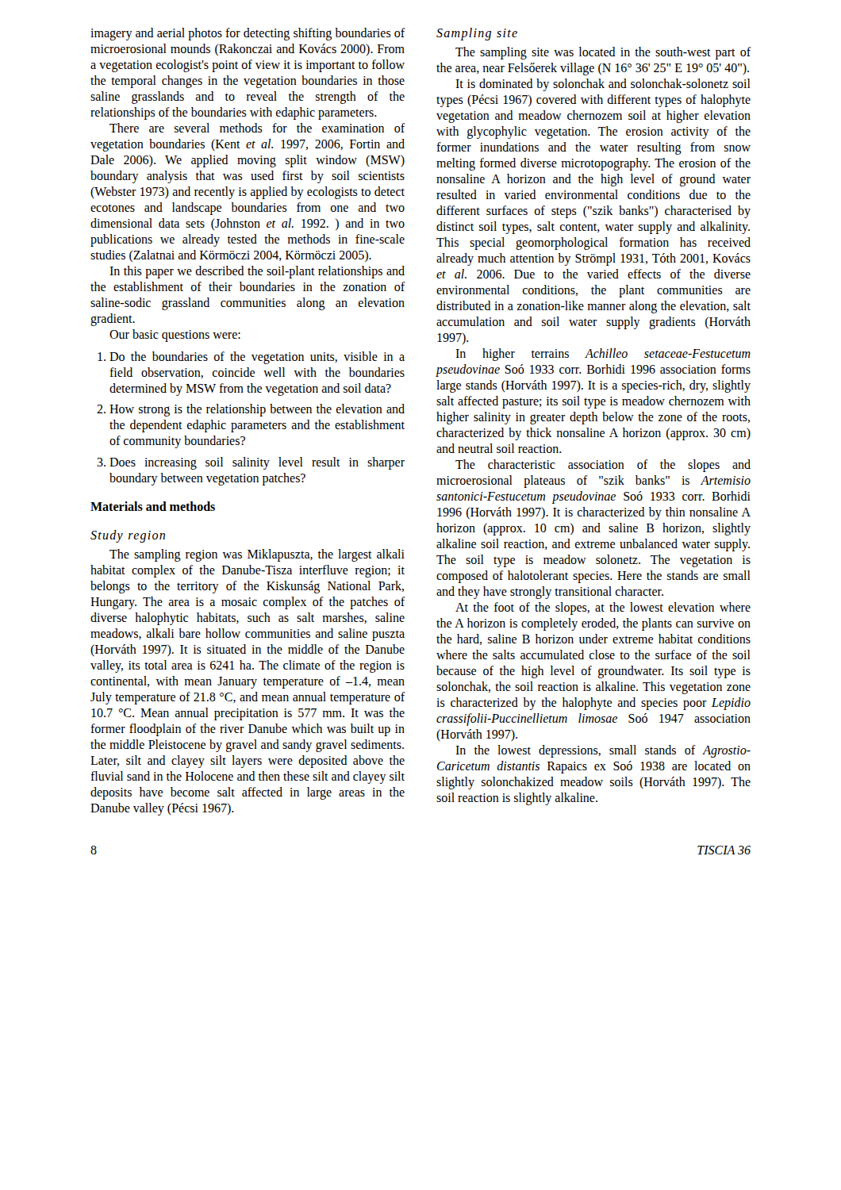imagery and aerial photos for detecting shifting boundaries of microerosional mounds (Rakonczai and Kovács 2000). From a vegetation ecologist's point of view it is important to follow the temporal changes in the vegetation boundaries in those saline grasslands and to reveal the strength of the relationships of the boundaries with edaphic parameters.
There are several methods for the examination of vegetation boundaries (Kent et al. 1997, 2006, Fortin and Dale 2006). We applied moving split window (MSW) boundary analysis that was used first by soil scientists (Webster 1973) and recently is applied by ecologists to detect ecotones and landscape boundaries from one and two dimensional data sets (Johnston et al. 1992. ) and in two publications we already tested the methods in fine-scale studies (Zalatnai and Körmöczi 2004, Körmöczi 2005).
In this paper we described the soil-plant relationships and the establishment of their boundaries in the zonation of saline-sodic grassland communities along an elevation gradient.
Our basic questions were:
Do the boundaries of the vegetation units, visible in a field observation, coincide well with the boundaries determined by MSW from the vegetation and soil data?
How strong is the relationship between the elevation and the dependent edaphic parameters and the establishment of community boundaries?
Does increasing soil salinity level result in sharper boundary between vegetation patches?
Materials and methods
Study region
The sampling region was Miklapuszta, the largest alkali habitat complex of the Danube-Tisza interfluve region; it belongs to the territory of the Kiskunság National Park, Hungary. The area is a mosaic complex of the patches of diverse halophytic habitats, such as salt marshes, saline meadows, alkali bare hollow communities and saline puszta (Horváth 1997). It is situated in the middle of the Danube valley, its total area is 6241 ha. The climate of the region is continental, with mean January temperature of –1.4, mean July temperature of 21.8 °C, and mean annual temperature of 10.7 °C. Mean annual precipitation is 577 mm. It was the former floodplain of the river Danube which was built up in the middle Pleistocene by gravel and sandy gravel sediments. Later, silt and clayey silt layers were deposited above the fluvial sand in the Holocene and then these silt and clayey silt deposits have become salt affected in large areas in the Danube valley (Pécsi 1967).
Sampling site
The sampling site was located in the south-west part of the area, near Felsőerek village (N 16° 36' 25" E 19° 05' 40").
It is dominated by solonchak and solonchak-solonetz soil types (Pécsi 1967) covered with different types of halophyte vegetation and meadow chernozem soil at higher elevation with glycophylic vegetation. The erosion activity of the former inundations and the water resulting from snow melting formed diverse microtopography. The erosion of the nonsaline A horizon and the high level of ground water resulted in varied environmental conditions due to the different surfaces of steps ("szik banks") characterised by distinct soil types, salt content, water supply and alkalinity. This special geomorphological formation has received already much attention by Strömpl 1931, Tóth 2001, Kovács et al. 2006. Due to the varied effects of the diverse environmental conditions, the plant communities are distributed in a zonation-like manner along the elevation, salt accumulation and soil water supply gradients (Horváth 1997).
In higher terrains Achilleo setaceae-Festucetum pseudovinae Soó 1933 corr. Borhidi 1996 association forms large stands (Horváth 1997). It is a species-rich, dry, slightly salt affected pasture; its soil type is meadow chernozem with higher salinity in greater depth below the zone of the roots, characterized by thick nonsaline A horizon (approx. 30 cm) and neutral soil reaction.
The characteristic association of the slopes and microerosional plateaus of "szik banks" is Artemisio santonici-Festucetum pseudovinae Soó 1933 corr. Borhidi 1996 (Horváth 1997). It is characterized by thin nonsaline A horizon (approx. 10 cm) and saline B horizon, slightly alkaline soil reaction, and extreme unbalanced water supply. The soil type is meadow solonetz. The vegetation is composed of halotolerant species. Here the stands are small and they have strongly transitional character.
At the foot of the slopes, at the lowest elevation where the A horizon is completely eroded, the plants can survive on the hard, saline B horizon under extreme habitat conditions where the salts accumulated close to the surface of the soil because of the high level of groundwater. Its soil type is solonchak, the soil reaction is alkaline. This vegetation zone is characterized by the halophyte and species poor Lepidio crassifolii-Puccinellietum limosae Soó 1947 association (Horváth 1997).
In the lowest depressions, small stands of Agrostio-Caricetum distantis Rapaics ex Soó 1938 are located on slightly solonchakized meadow soils (Horváth 1997). The soil reaction is slightly alkaline.
8 TISCIA 36